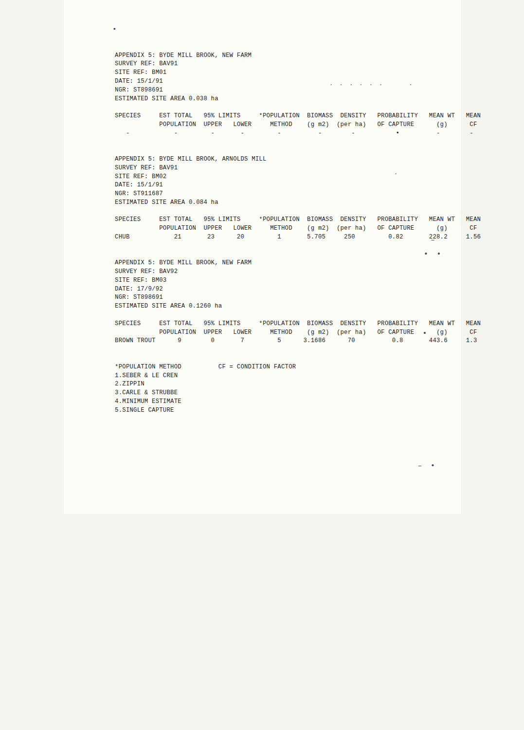•
. . . . . . .
.
–
• •
•
– •
APPENDIX 5: BYDE MILL BROOK, NEW FARM
SURVEY REF: BAV91
SITE REF: BM01
DATE: 15/1/91
NGR: ST898691
ESTIMATED SITE AREA 0.038 ha

SPECIES     EST TOTAL   95% LIMITS     *POPULATION  BIOMASS  DENSITY   PROBABILITY   MEAN WT   MEAN
            POPULATION  UPPER   LOWER     METHOD    (g m2)  (per ha)   OF CAPTURE      (g)      CF
   -            -         -       -         -          -        -           •          -        -


APPENDIX 5: BYDE MILL BROOK, ARNOLDS MILL
SURVEY REF: BAV91
SITE REF: BM02
DATE: 15/1/91
NGR: ST911687
ESTIMATED SITE AREA 0.084 ha

SPECIES     EST TOTAL   95% LIMITS     *POPULATION  BIOMASS  DENSITY   PROBABILITY   MEAN WT   MEAN
            POPULATION  UPPER   LOWER     METHOD    (g m2)  (per ha)   OF CAPTURE      (g)      CF
CHUB            21       23      20         1       5.705     250         0.82       228.2     1.56


APPENDIX 5: BYDE MILL BROOK, NEW FARM
SURVEY REF: BAV92
SITE REF: BM03
DATE: 17/9/92
NGR: ST898691
ESTIMATED SITE AREA 0.1260 ha

SPECIES     EST TOTAL   95% LIMITS     *POPULATION  BIOMASS  DENSITY   PROBABILITY   MEAN WT   MEAN
            POPULATION  UPPER   LOWER     METHOD    (g m2)  (per ha)   OF CAPTURE      (g)      CF
BROWN TROUT      9        0       7         5      3.1686      70          0.8       443.6     1.3


*POPULATION METHOD          CF = CONDITION FACTOR
1.SEBER & LE CREN
2.ZIPPIN
3.CARLE & STRUBBE
4.MINIMUM ESTIMATE
5.SINGLE CAPTURE